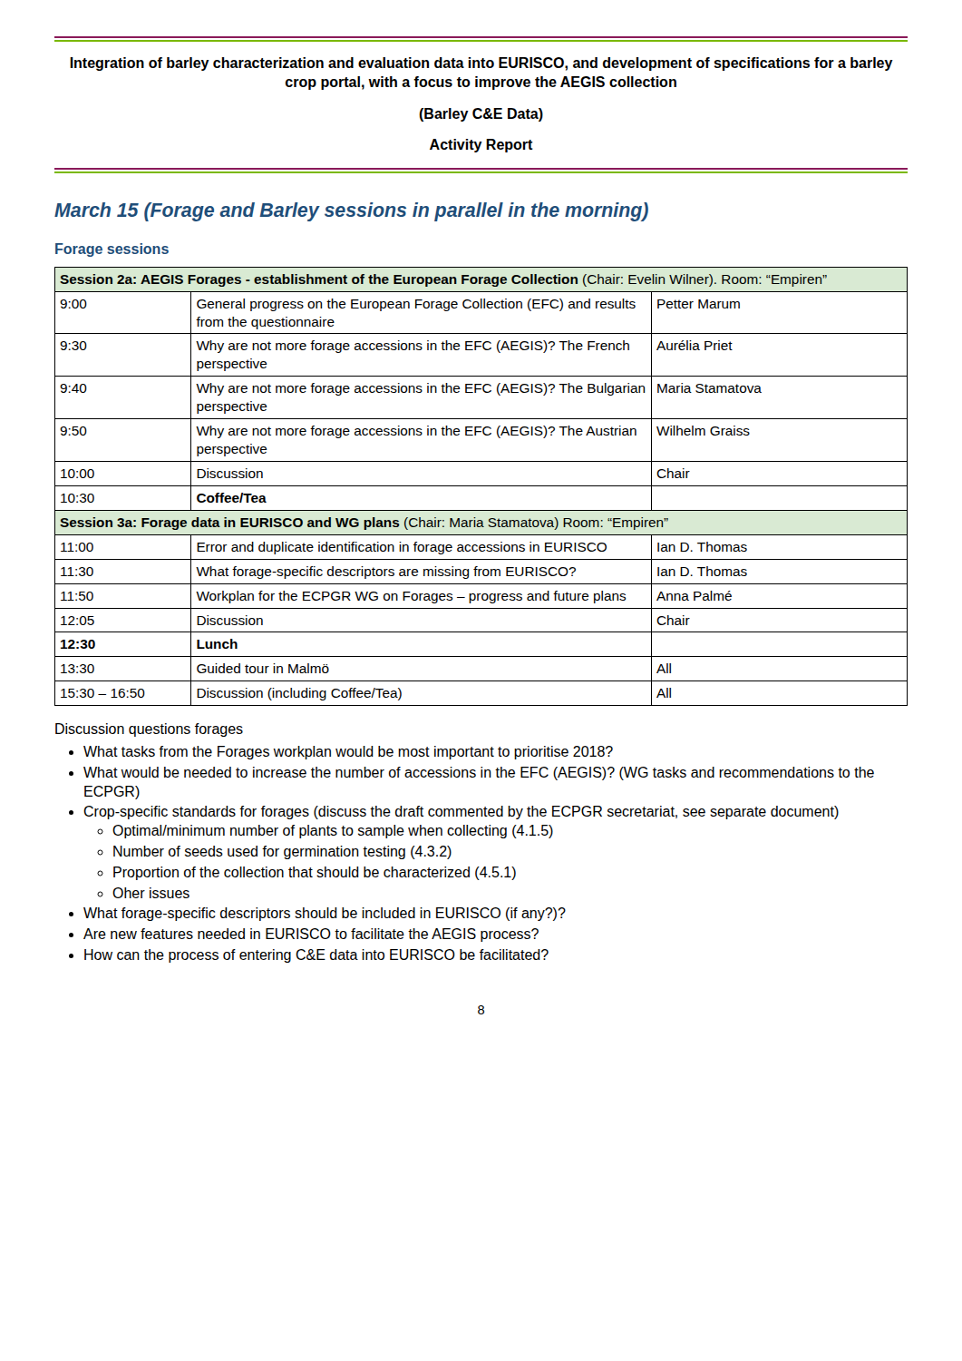Integration of barley characterization and evaluation data into EURISCO, and development of specifications for a barley crop portal, with a focus to improve the AEGIS collection
(Barley C&E Data)
Activity Report
March 15 (Forage and Barley sessions in parallel in the morning)
Forage sessions
| Session 2a: AEGIS Forages - establishment of the European Forage Collection (Chair: Evelin Wilner). Room: “Empiren” |
| 9:00 | General progress on the European Forage Collection (EFC) and results from the questionnaire | Petter Marum |
| 9:30 | Why are not more forage accessions in the EFC (AEGIS)? The French perspective | Aurélia Priet |
| 9:40 | Why are not more forage accessions in the EFC (AEGIS)? The Bulgarian perspective | Maria Stamatova |
| 9:50 | Why are not more forage accessions in the EFC (AEGIS)? The Austrian perspective | Wilhelm Graiss |
| 10:00 | Discussion | Chair |
| 10:30 | Coffee/Tea | |
| Session 3a: Forage data in EURISCO and WG plans (Chair: Maria Stamatova) Room: “Empiren” |
| 11:00 | Error and duplicate identification in forage accessions in EURISCO | Ian D. Thomas |
| 11:30 | What forage-specific descriptors are missing from EURISCO? | Ian D. Thomas |
| 11:50 | Workplan for the ECPGR WG on Forages – progress and future plans | Anna Palmé |
| 12:05 | Discussion | Chair |
| 12:30 | Lunch | |
| 13:30 | Guided tour in Malmö | All |
| 15:30 – 16:50 | Discussion (including Coffee/Tea) | All |
Discussion questions forages
What tasks from the Forages workplan would be most important to prioritise 2018?
What would be needed to increase the number of accessions in the EFC (AEGIS)? (WG tasks and recommendations to the ECPGR)
Crop-specific standards for forages (discuss the draft commented by the ECPGR secretariat, see separate document)
Optimal/minimum number of plants to sample when collecting (4.1.5)
Number of seeds used for germination testing (4.3.2)
Proportion of the collection that should be characterized (4.5.1)
Oher issues
What forage-specific descriptors should be included in EURISCO (if any?)?
Are new features needed in EURISCO to facilitate the AEGIS process?
How can the process of entering C&E data into EURISCO be facilitated?
8